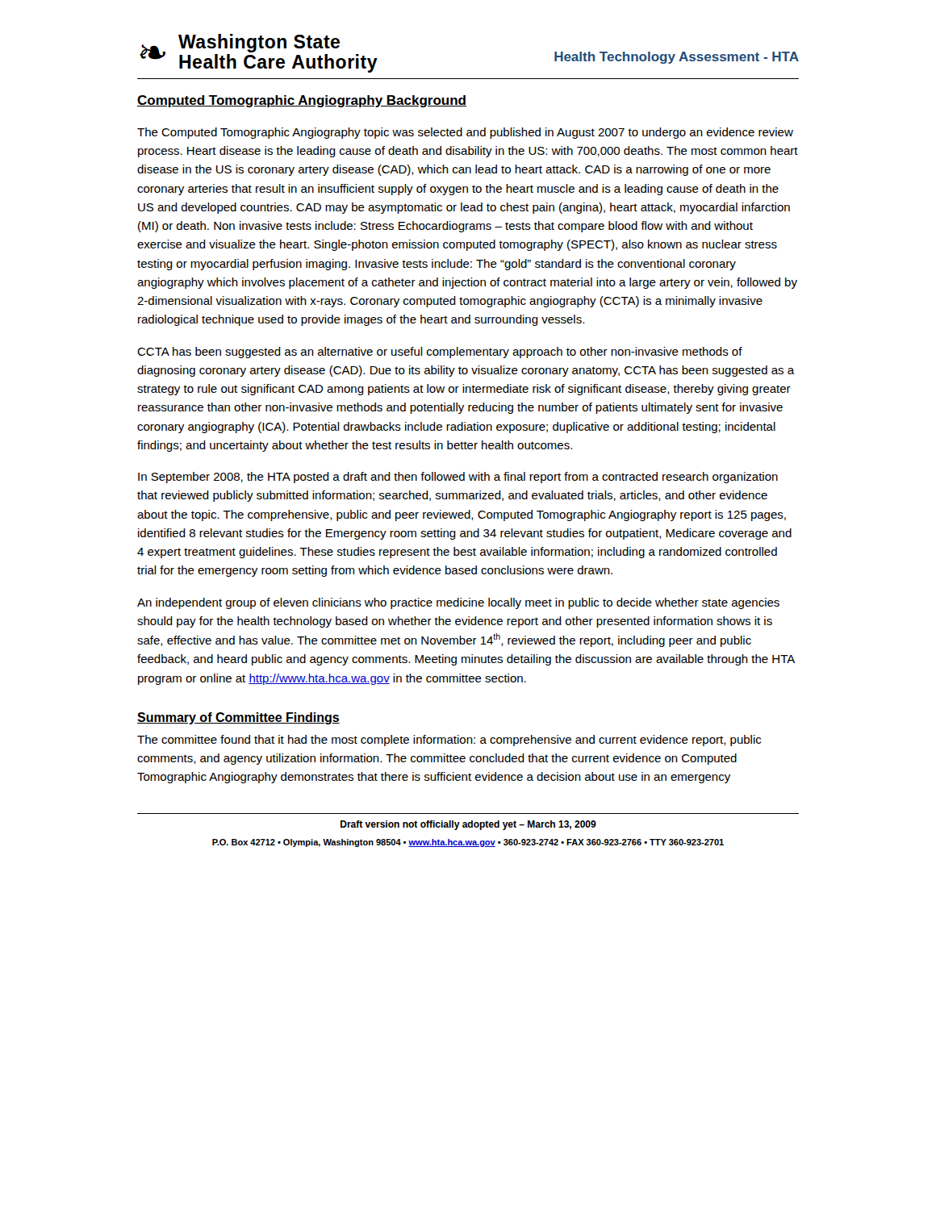❧
Washington State Health Care Authority
Health Technology Assessment - HTA
Computed Tomographic Angiography Background
The Computed Tomographic Angiography topic was selected and published in August 2007 to undergo an evidence review process. Heart disease is the leading cause of death and disability in the US: with 700,000 deaths. The most common heart disease in the US is coronary artery disease (CAD), which can lead to heart attack. CAD is a narrowing of one or more coronary arteries that result in an insufficient supply of oxygen to the heart muscle and is a leading cause of death in the US and developed countries. CAD may be asymptomatic or lead to chest pain (angina), heart attack, myocardial infarction (MI) or death. Non invasive tests include: Stress Echocardiograms – tests that compare blood flow with and without exercise and visualize the heart. Single-photon emission computed tomography (SPECT), also known as nuclear stress testing or myocardial perfusion imaging. Invasive tests include: The “gold” standard is the conventional coronary angiography which involves placement of a catheter and injection of contract material into a large artery or vein, followed by 2-dimensional visualization with x-rays. Coronary computed tomographic angiography (CCTA) is a minimally invasive radiological technique used to provide images of the heart and surrounding vessels.
CCTA has been suggested as an alternative or useful complementary approach to other non-invasive methods of diagnosing coronary artery disease (CAD). Due to its ability to visualize coronary anatomy, CCTA has been suggested as a strategy to rule out significant CAD among patients at low or intermediate risk of significant disease, thereby giving greater reassurance than other non-invasive methods and potentially reducing the number of patients ultimately sent for invasive coronary angiography (ICA). Potential drawbacks include radiation exposure; duplicative or additional testing; incidental findings; and uncertainty about whether the test results in better health outcomes.
In September 2008, the HTA posted a draft and then followed with a final report from a contracted research organization that reviewed publicly submitted information; searched, summarized, and evaluated trials, articles, and other evidence about the topic. The comprehensive, public and peer reviewed, Computed Tomographic Angiography report is 125 pages, identified 8 relevant studies for the Emergency room setting and 34 relevant studies for outpatient, Medicare coverage and 4 expert treatment guidelines. These studies represent the best available information; including a randomized controlled trial for the emergency room setting from which evidence based conclusions were drawn.
An independent group of eleven clinicians who practice medicine locally meet in public to decide whether state agencies should pay for the health technology based on whether the evidence report and other presented information shows it is safe, effective and has value. The committee met on November 14th, reviewed the report, including peer and public feedback, and heard public and agency comments. Meeting minutes detailing the discussion are available through the HTA program or online at http://www.hta.hca.wa.gov in the committee section.
Summary of Committee Findings
The committee found that it had the most complete information: a comprehensive and current evidence report, public comments, and agency utilization information. The committee concluded that the current evidence on Computed Tomographic Angiography demonstrates that there is sufficient evidence a decision about use in an emergency
Draft version not officially adopted yet – March 13, 2009
P.O. Box 42712 • Olympia, Washington 98504 • www.hta.hca.wa.gov • 360-923-2742 • FAX 360-923-2766 • TTY 360-923-2701